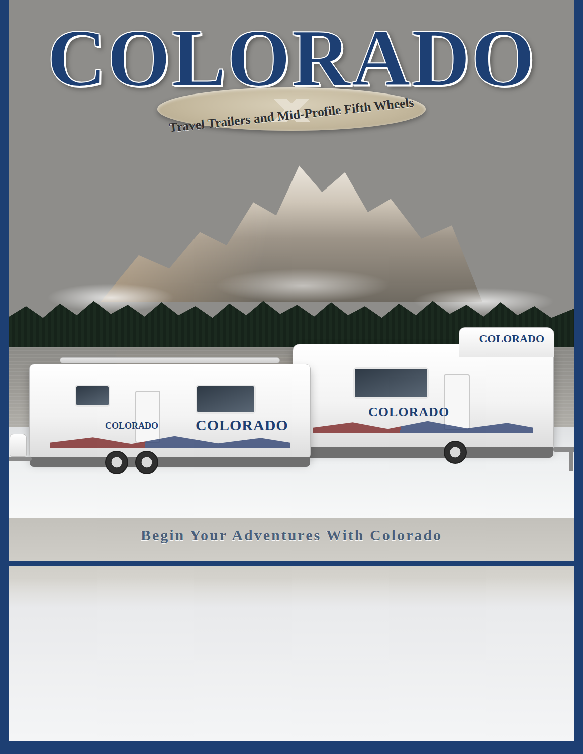Colorado
Travel Trailers and Mid-Profile Fifth Wheels
COLORADO
COLORADO
COLORADO COLORADO
Begin Your Adventures With Colorado